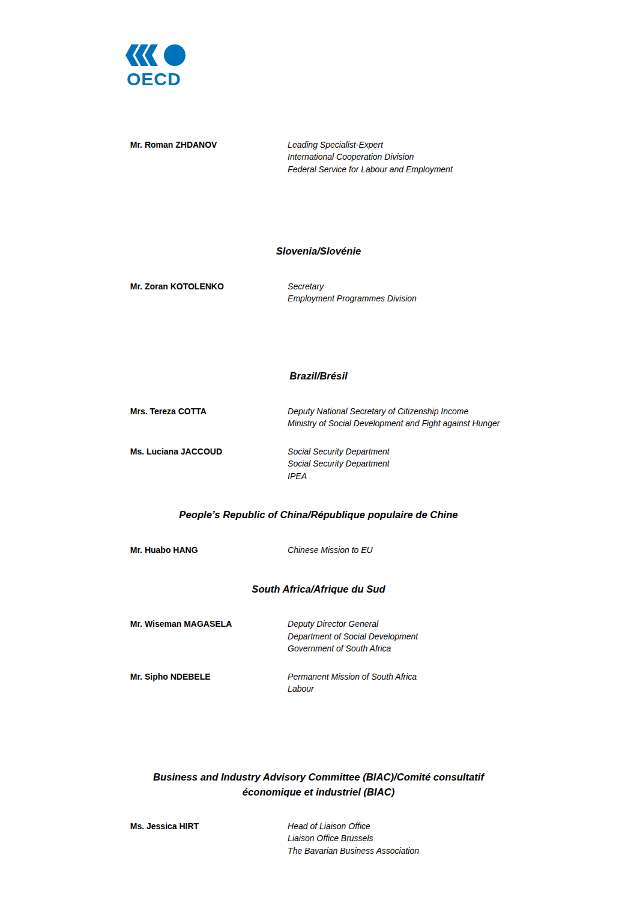OECD
Mr. Roman ZHDANOV
Leading Specialist-Expert
International Cooperation Division
Federal Service for Labour and Employment
Slovenia/Slovénie
Mr. Zoran KOTOLENKO
Secretary
Employment Programmes Division
Brazil/Brésil
Mrs. Tereza COTTA
Deputy National Secretary of Citizenship Income
Ministry of Social Development and Fight against Hunger
Ms. Luciana JACCOUD
Social Security Department
Social Security Department
IPEA
People’s Republic of China/République populaire de Chine
Mr. Huabo HANG
Chinese Mission to EU
South Africa/Afrique du Sud
Mr. Wiseman MAGASELA
Deputy Director General
Department of Social Development
Government of South Africa
Mr. Sipho NDEBELE
Permanent Mission of South Africa
Labour
Business and Industry Advisory Committee (BIAC)/Comité consultatif économique et industriel (BIAC)
Ms. Jessica HIRT
Head of Liaison Office
Liaison Office Brussels
The Bavarian Business Association